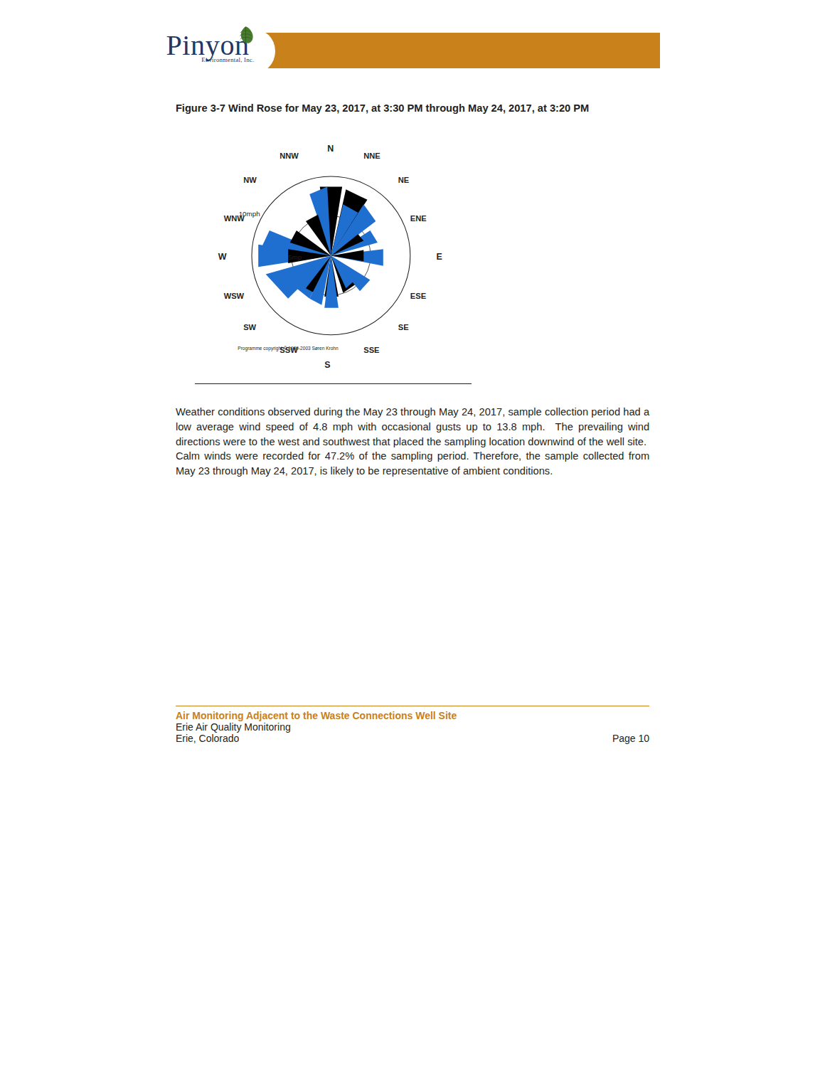Pinyon
Environmental, Inc.
Figure 3-7 Wind Rose for May 23, 2017, at 3:30 PM through May 24, 2017, at 3:20 PM
10mph 5mp N S W E NNW NNE NW NE WNW ENE WSW ESE SW SE SSW SSE Programme copyright © 1999-2003 Søren Krohn
Weather conditions observed during the May 23 through May 24, 2017, sample collection period had a low average wind speed of 4.8 mph with occasional gusts up to 13.8 mph. The prevailing wind directions were to the west and southwest that placed the sampling location downwind of the well site. Calm winds were recorded for 47.2% of the sampling period. Therefore, the sample collected from May 23 through May 24, 2017, is likely to be representative of ambient conditions.
Air Monitoring Adjacent to the Waste Connections Well Site
Erie Air Quality Monitoring
Erie, Colorado Page 10